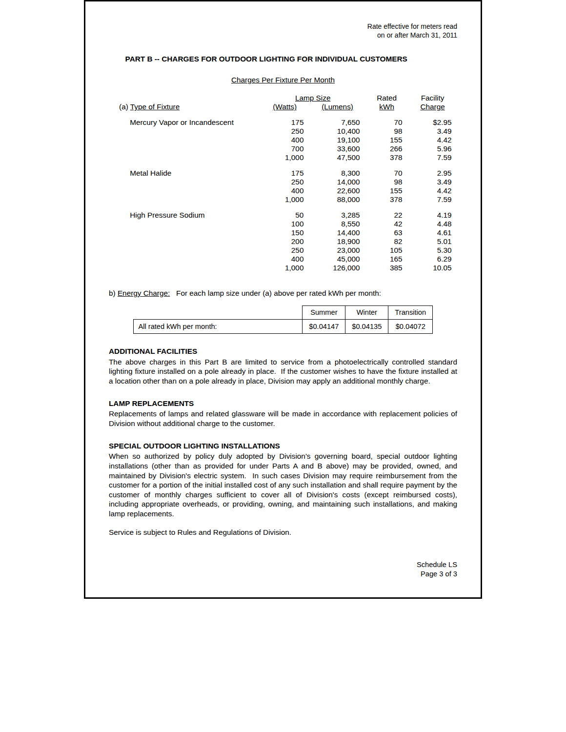Rate effective for meters read
on or after March 31, 2011
PART B -- CHARGES FOR OUTDOOR LIGHTING FOR INDIVIDUAL CUSTOMERS
Charges Per Fixture Per Month
| | Lamp Size | Rated | Facility |
| --- | --- | --- | --- |
| (a) Type of Fixture | (Watts) | (Lumens) | kWh | Charge |
| Mercury Vapor or Incandescent | 175 | 7,650 | 70 | $2.95 |
| | 250 | 10,400 | 98 | 3.49 |
| | 400 | 19,100 | 155 | 4.42 |
| | 700 | 33,600 | 266 | 5.96 |
| | 1,000 | 47,500 | 378 | 7.59 |
| Metal Halide | 175 | 8,300 | 70 | 2.95 |
| | 250 | 14,000 | 98 | 3.49 |
| | 400 | 22,600 | 155 | 4.42 |
| | 1,000 | 88,000 | 378 | 7.59 |
| High Pressure Sodium | 50 | 3,285 | 22 | 4.19 |
| | 100 | 8,550 | 42 | 4.48 |
| | 150 | 14,400 | 63 | 4.61 |
| | 200 | 18,900 | 82 | 5.01 |
| | 250 | 23,000 | 105 | 5.30 |
| | 400 | 45,000 | 165 | 6.29 |
| | 1,000 | 126,000 | 385 | 10.05 |
b) Energy Charge: For each lamp size under (a) above per rated kWh per month:
| | Summer | Winter | Transition |
| --- | --- | --- | --- |
| All rated kWh per month: | $0.04147 | $0.04135 | $0.04072 |
ADDITIONAL FACILITIES
The above charges in this Part B are limited to service from a photoelectrically controlled standard lighting fixture installed on a pole already in place. If the customer wishes to have the fixture installed at a location other than on a pole already in place, Division may apply an additional monthly charge.
LAMP REPLACEMENTS
Replacements of lamps and related glassware will be made in accordance with replacement policies of Division without additional charge to the customer.
SPECIAL OUTDOOR LIGHTING INSTALLATIONS
When so authorized by policy duly adopted by Division's governing board, special outdoor lighting installations (other than as provided for under Parts A and B above) may be provided, owned, and maintained by Division's electric system. In such cases Division may require reimbursement from the customer for a portion of the initial installed cost of any such installation and shall require payment by the customer of monthly charges sufficient to cover all of Division's costs (except reimbursed costs), including appropriate overheads, or providing, owning, and maintaining such installations, and making lamp replacements.
Service is subject to Rules and Regulations of Division.
Schedule LS
Page 3 of 3